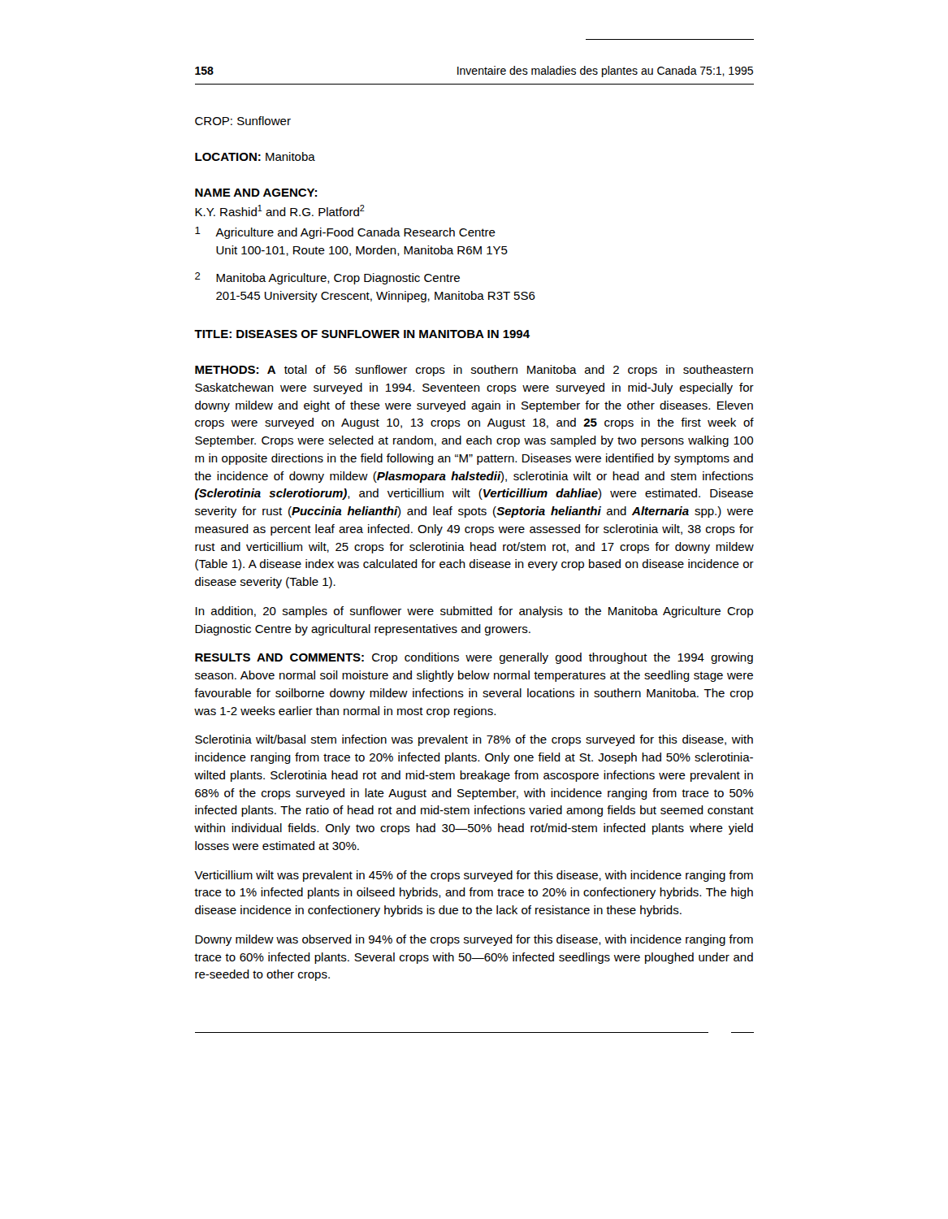158 Inventaire des maladies des plantes au Canada 75:1, 1995
CROP: Sunflower
LOCATION: Manitoba
NAME AND AGENCY:
K.Y. Rashid1 and R.G. Platford2
1 Agriculture and Agri-Food Canada Research Centre Unit 100-101, Route 100, Morden, Manitoba R6M 1Y5
2 Manitoba Agriculture, Crop Diagnostic Centre 201-545 University Crescent, Winnipeg, Manitoba R3T 5S6
TITLE: DISEASES OF SUNFLOWER IN MANITOBA IN 1994
METHODS: A total of 56 sunflower crops in southern Manitoba and 2 crops in southeastern Saskatchewan were surveyed in 1994. Seventeen crops were surveyed in mid-July especially for downy mildew and eight of these were surveyed again in September for the other diseases. Eleven crops were surveyed on August 10, 13 crops on August 18, and 25 crops in the first week of September. Crops were selected at random, and each crop was sampled by two persons walking 100 m in opposite directions in the field following an “M” pattern. Diseases were identified by symptoms and the incidence of downy mildew (Plasmopara halstedii), sclerotinia wilt or head and stem infections (Sclerotinia sclerotiorum), and verticillium wilt (Verticillium dahliae) were estimated. Disease severity for rust (Puccinia helianthi) and leaf spots (Septoria helianthi and Alternaria spp.) were measured as percent leaf area infected. Only 49 crops were assessed for sclerotinia wilt, 38 crops for rust and verticillium wilt, 25 crops for sclerotinia head rot/stem rot, and 17 crops for downy mildew (Table 1). A disease index was calculated for each disease in every crop based on disease incidence or disease severity (Table 1).
In addition, 20 samples of sunflower were submitted for analysis to the Manitoba Agriculture Crop Diagnostic Centre by agricultural representatives and growers.
RESULTS AND COMMENTS: Crop conditions were generally good throughout the 1994 growing season. Above normal soil moisture and slightly below normal temperatures at the seedling stage were favourable for soilborne downy mildew infections in several locations in southern Manitoba. The crop was 1-2 weeks earlier than normal in most crop regions.
Sclerotinia wilt/basal stem infection was prevalent in 78% of the crops surveyed for this disease, with incidence ranging from trace to 20% infected plants. Only one field at St. Joseph had 50% sclerotinia-wilted plants. Sclerotinia head rot and mid-stem breakage from ascospore infections were prevalent in 68% of the crops surveyed in late August and September, with incidence ranging from trace to 50% infected plants. The ratio of head rot and mid-stem infections varied among fields but seemed constant within individual fields. Only two crops had 30—50% head rot/mid-stem infected plants where yield losses were estimated at 30%.
Verticillium wilt was prevalent in 45% of the crops surveyed for this disease, with incidence ranging from trace to 1% infected plants in oilseed hybrids, and from trace to 20% in confectionery hybrids. The high disease incidence in confectionery hybrids is due to the lack of resistance in these hybrids.
Downy mildew was observed in 94% of the crops surveyed for this disease, with incidence ranging from trace to 60% infected plants. Several crops with 50—60% infected seedlings were ploughed under and re-seeded to other crops.